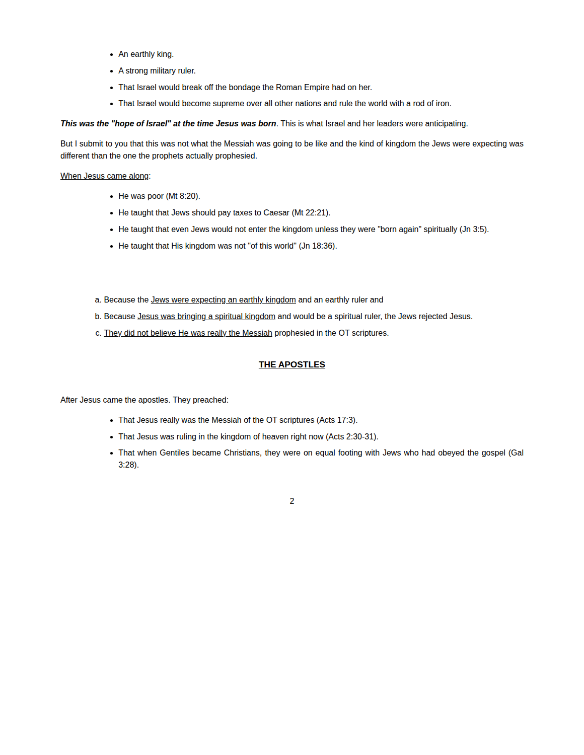An earthly king.
A strong military ruler.
That Israel would break off the bondage the Roman Empire had on her.
That Israel would become supreme over all other nations and rule the world with a rod of iron.
This was the "hope of Israel" at the time Jesus was born. This is what Israel and her leaders were anticipating.
But I submit to you that this was not what the Messiah was going to be like and the kind of kingdom the Jews were expecting was different than the one the prophets actually prophesied.
When Jesus came along:
He was poor (Mt 8:20).
He taught that Jews should pay taxes to Caesar (Mt 22:21).
He taught that even Jews would not enter the kingdom unless they were "born again" spiritually (Jn 3:5).
He taught that His kingdom was not "of this world" (Jn 18:36).
Because the Jews were expecting an earthly kingdom and an earthly ruler and
Because Jesus was bringing a spiritual kingdom and would be a spiritual ruler, the Jews rejected Jesus.
They did not believe He was really the Messiah prophesied in the OT scriptures.
THE APOSTLES
After Jesus came the apostles. They preached:
That Jesus really was the Messiah of the OT scriptures (Acts 17:3).
That Jesus was ruling in the kingdom of heaven right now (Acts 2:30-31).
That when Gentiles became Christians, they were on equal footing with Jews who had obeyed the gospel (Gal 3:28).
2